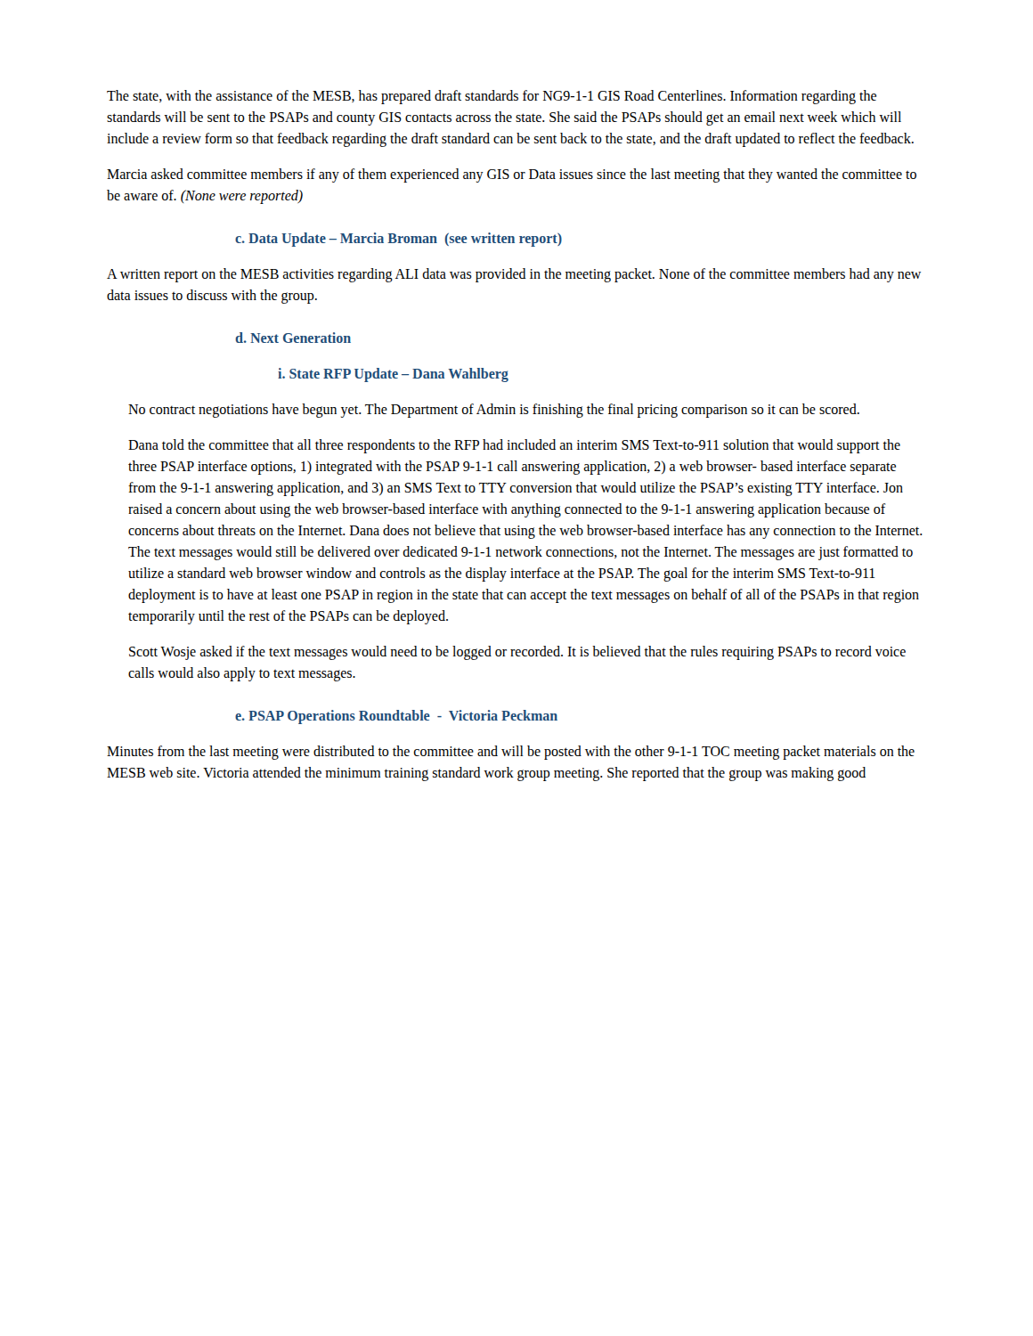The state, with the assistance of the MESB, has prepared draft standards for NG9-1-1 GIS Road Centerlines. Information regarding the standards will be sent to the PSAPs and county GIS contacts across the state. She said the PSAPs should get an email next week which will include a review form so that feedback regarding the draft standard can be sent back to the state, and the draft updated to reflect the feedback.
Marcia asked committee members if any of them experienced any GIS or Data issues since the last meeting that they wanted the committee to be aware of. (None were reported)
c. Data Update – Marcia Broman (see written report)
A written report on the MESB activities regarding ALI data was provided in the meeting packet. None of the committee members had any new data issues to discuss with the group.
d. Next Generation
i. State RFP Update – Dana Wahlberg
No contract negotiations have begun yet. The Department of Admin is finishing the final pricing comparison so it can be scored.
Dana told the committee that all three respondents to the RFP had included an interim SMS Text-to-911 solution that would support the three PSAP interface options, 1) integrated with the PSAP 9-1-1 call answering application, 2) a web browser- based interface separate from the 9-1-1 answering application, and 3) an SMS Text to TTY conversion that would utilize the PSAP’s existing TTY interface. Jon raised a concern about using the web browser-based interface with anything connected to the 9-1-1 answering application because of concerns about threats on the Internet. Dana does not believe that using the web browser-based interface has any connection to the Internet. The text messages would still be delivered over dedicated 9-1-1 network connections, not the Internet. The messages are just formatted to utilize a standard web browser window and controls as the display interface at the PSAP. The goal for the interim SMS Text-to-911 deployment is to have at least one PSAP in region in the state that can accept the text messages on behalf of all of the PSAPs in that region temporarily until the rest of the PSAPs can be deployed.
Scott Wosje asked if the text messages would need to be logged or recorded. It is believed that the rules requiring PSAPs to record voice calls would also apply to text messages.
e. PSAP Operations Roundtable - Victoria Peckman
Minutes from the last meeting were distributed to the committee and will be posted with the other 9-1-1 TOC meeting packet materials on the MESB web site. Victoria attended the minimum training standard work group meeting. She reported that the group was making good